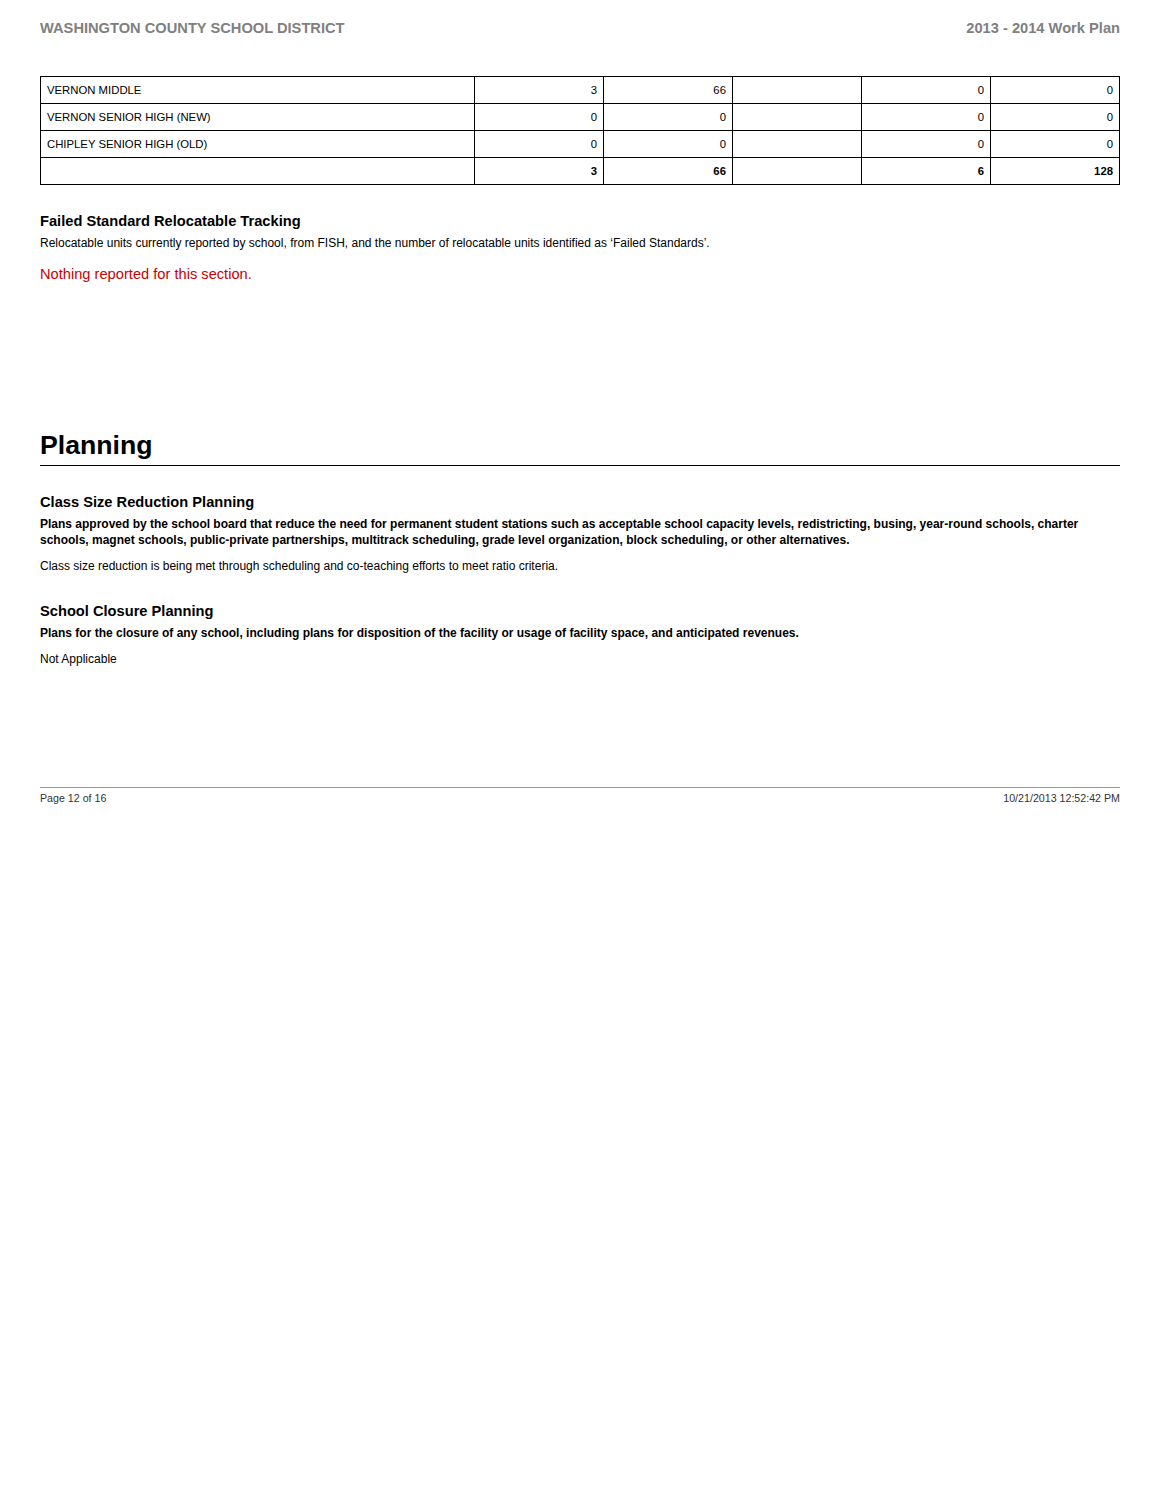WASHINGTON COUNTY SCHOOL DISTRICT 2013 - 2014 Work Plan
| VERNON MIDDLE | 3 | 66 | | 0 | 0 |
| VERNON SENIOR HIGH (NEW) | 0 | 0 | | 0 | 0 |
| CHIPLEY SENIOR HIGH (OLD) | 0 | 0 | | 0 | 0 |
| | 3 | 66 | | 6 | 128 |
Failed Standard Relocatable Tracking
Relocatable units currently reported by school, from FISH, and the number of relocatable units identified as ‘Failed Standards’.
Nothing reported for this section.
Planning
Class Size Reduction Planning
Plans approved by the school board that reduce the need for permanent student stations such as acceptable school capacity levels, redistricting, busing, year-round schools, charter schools, magnet schools, public-private partnerships, multitrack scheduling, grade level organization, block scheduling, or other alternatives.
Class size reduction is being met through scheduling and co-teaching efforts to meet ratio criteria.
School Closure Planning
Plans for the closure of any school, including plans for disposition of the facility or usage of facility space, and anticipated revenues.
Not Applicable
Page 12 of 16 10/21/2013 12:52:42 PM